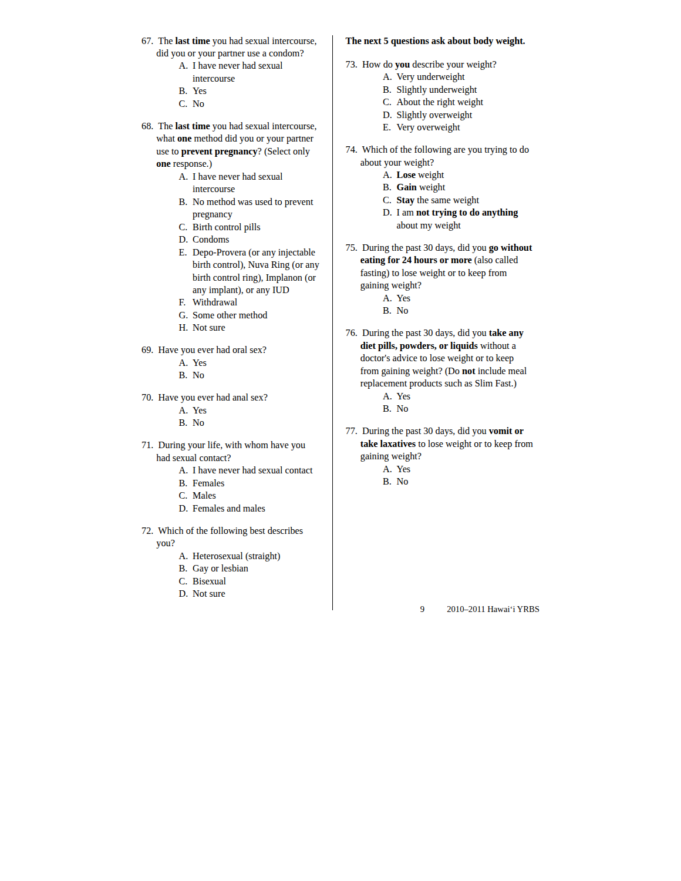67. The last time you had sexual intercourse, did you or your partner use a condom?
A. I have never had sexual intercourse
B. Yes
C. No
68. The last time you had sexual intercourse, what one method did you or your partner use to prevent pregnancy? (Select only one response.)
A. I have never had sexual intercourse
B. No method was used to prevent pregnancy
C. Birth control pills
D. Condoms
E. Depo-Provera (or any injectable birth control), Nuva Ring (or any birth control ring), Implanon (or any implant), or any IUD
F. Withdrawal
G. Some other method
H. Not sure
69. Have you ever had oral sex?
A. Yes
B. No
70. Have you ever had anal sex?
A. Yes
B. No
71. During your life, with whom have you had sexual contact?
A. I have never had sexual contact
B. Females
C. Males
D. Females and males
72. Which of the following best describes you?
A. Heterosexual (straight)
B. Gay or lesbian
C. Bisexual
D. Not sure
The next 5 questions ask about body weight.
73. How do you describe your weight?
A. Very underweight
B. Slightly underweight
C. About the right weight
D. Slightly overweight
E. Very overweight
74. Which of the following are you trying to do about your weight?
A. Lose weight
B. Gain weight
C. Stay the same weight
D. I am not trying to do anything about my weight
75. During the past 30 days, did you go without eating for 24 hours or more (also called fasting) to lose weight or to keep from gaining weight?
A. Yes
B. No
76. During the past 30 days, did you take any diet pills, powders, or liquids without a doctor's advice to lose weight or to keep from gaining weight? (Do not include meal replacement products such as Slim Fast.)
A. Yes
B. No
77. During the past 30 days, did you vomit or take laxatives to lose weight or to keep from gaining weight?
A. Yes
B. No
92010–2011 Hawai‘i YRBS